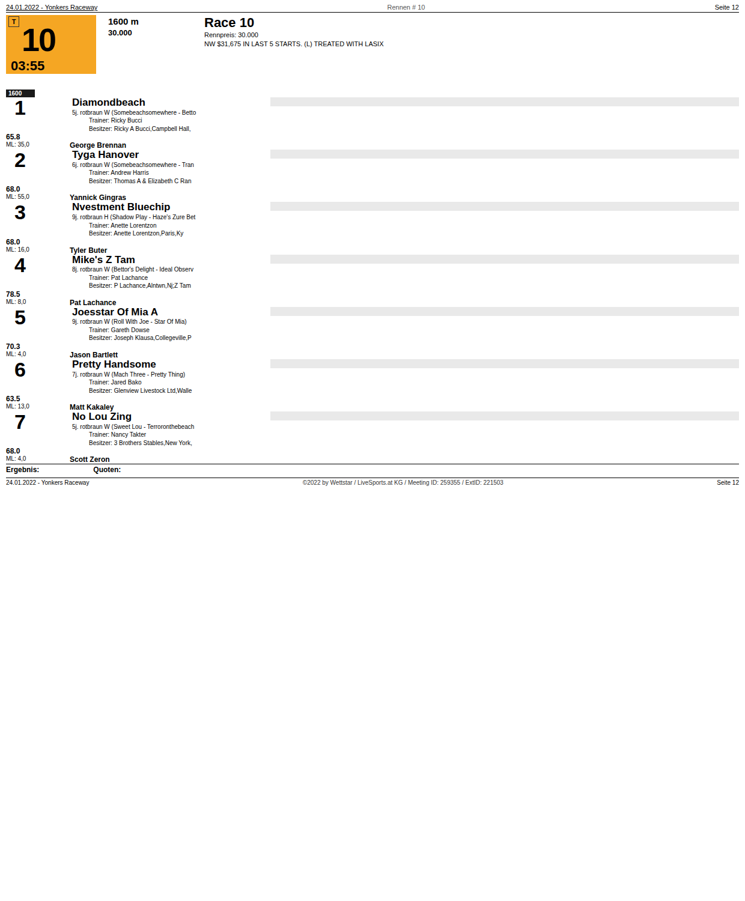24.01.2022 - Yonkers Raceway
Rennen # 10
Seite 12
T
10
03:55
1600 m
30.000
Race 10
Rennpreis: 30.000
NW $31,675 IN LAST 5 STARTS. (L) TREATED WITH LASIX
1600
| 1 | Diamondbeach 5j. rotbraun W (Somebeachsomewhere - Betto Trainer: Ricky Bucci Besitzer: Ricky A Bucci,Campbell Hall, |
| 65.8 | |
| ML: 35,0 | George Brennan |
| 2 | Tyga Hanover 6j. rotbraun W (Somebeachsomewhere - Tran Trainer: Andrew Harris Besitzer: Thomas A & Elizabeth C Ran |
| 68.0 | |
| ML: 55,0 | Yannick Gingras |
| 3 | Nvestment Bluechip 9j. rotbraun H (Shadow Play - Haze's Zure Bet Trainer: Anette Lorentzon Besitzer: Anette Lorentzon,Paris,Ky |
| 68.0 | |
| ML: 16,0 | Tyler Buter |
| 4 | Mike's Z Tam 8j. rotbraun W (Bettor's Delight - Ideal Observ Trainer: Pat Lachance Besitzer: P Lachance,Alntwn,Nj;Z Tam |
| 78.5 | |
| ML: 8,0 | Pat Lachance |
| 5 | Joesstar Of Mia A 9j. rotbraun W (Roll With Joe - Star Of Mia) Trainer: Gareth Dowse Besitzer: Joseph Klausa,Collegeville,P |
| 70.3 | |
| ML: 4,0 | Jason Bartlett |
| 6 | Pretty Handsome 7j. rotbraun W (Mach Three - Pretty Thing) Trainer: Jared Bako Besitzer: Glenview Livestock Ltd,Walle |
| 63.5 | |
| ML: 13,0 | Matt Kakaley |
| 7 | No Lou Zing 5j. rotbraun W (Sweet Lou - Terroronthebeach Trainer: Nancy Takter Besitzer: 3 Brothers Stables,New York, |
| 68.0 | |
| ML: 4,0 | Scott Zeron |
Ergebnis: Quoten:
24.01.2022 - Yonkers Raceway
©2022 by Wettstar / LiveSports.at KG / Meeting ID: 259355 / ExtID: 221503
Seite 12